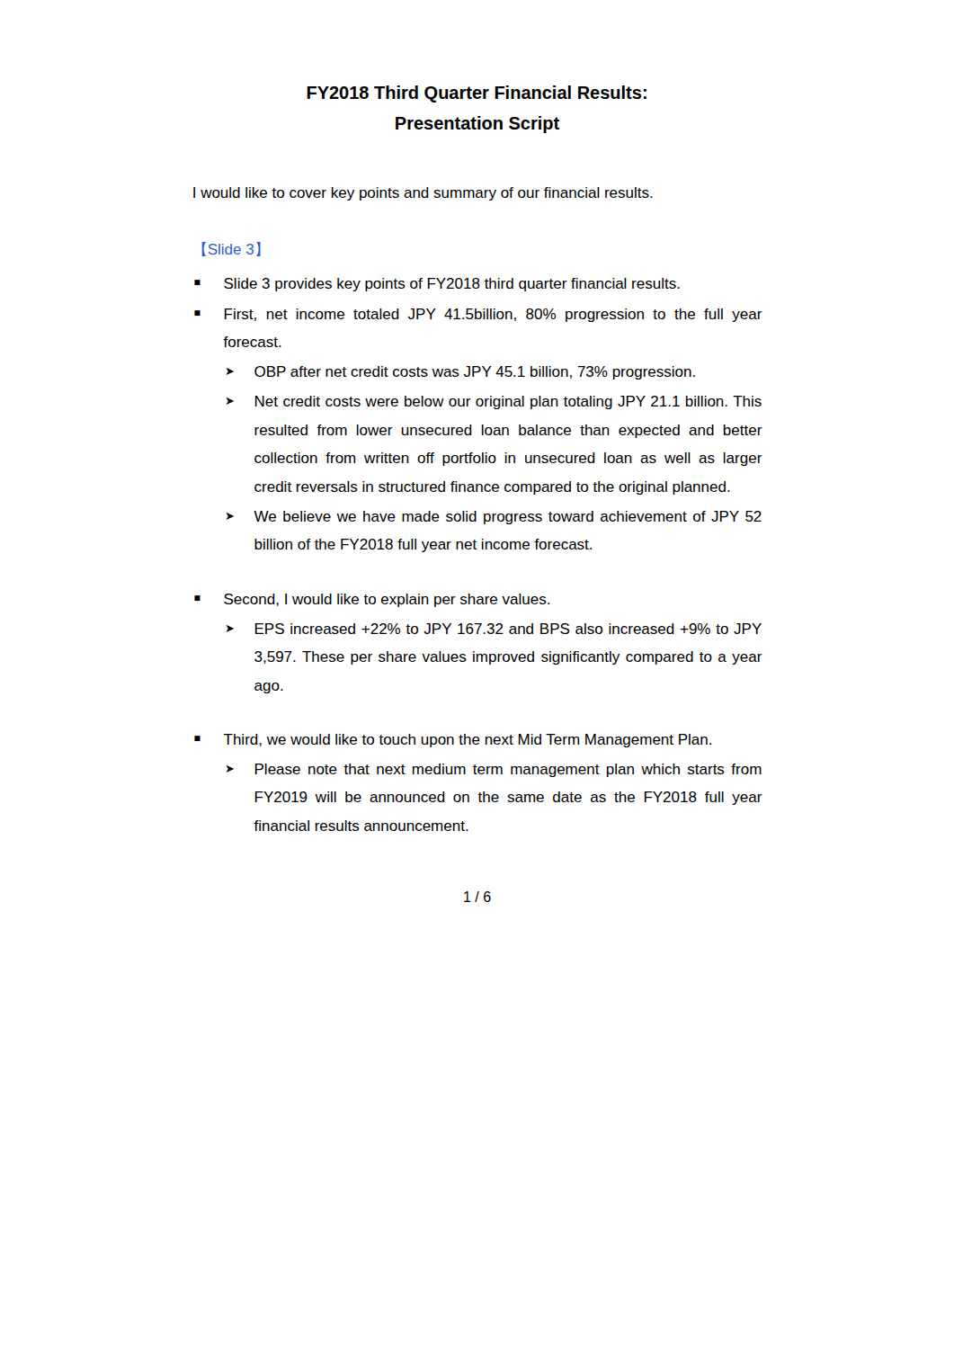FY2018 Third Quarter Financial Results:Presentation Script
I would like to cover key points and summary of our financial results.
【Slide 3】
Slide 3 provides key points of FY2018 third quarter financial results.
First, net income totaled JPY 41.5billion, 80% progression to the full year forecast.
OBP after net credit costs was JPY 45.1 billion, 73% progression.
Net credit costs were below our original plan totaling JPY 21.1 billion. This resulted from lower unsecured loan balance than expected and better collection from written off portfolio in unsecured loan as well as larger credit reversals in structured finance compared to the original planned.
We believe we have made solid progress toward achievement of JPY 52 billion of the FY2018 full year net income forecast.
Second, I would like to explain per share values.
EPS increased +22% to JPY 167.32 and BPS also increased +9% to JPY 3,597. These per share values improved significantly compared to a year ago.
Third, we would like to touch upon the next Mid Term Management Plan.
Please note that next medium term management plan which starts from FY2019 will be announced on the same date as the FY2018 full year financial results announcement.
1 / 6